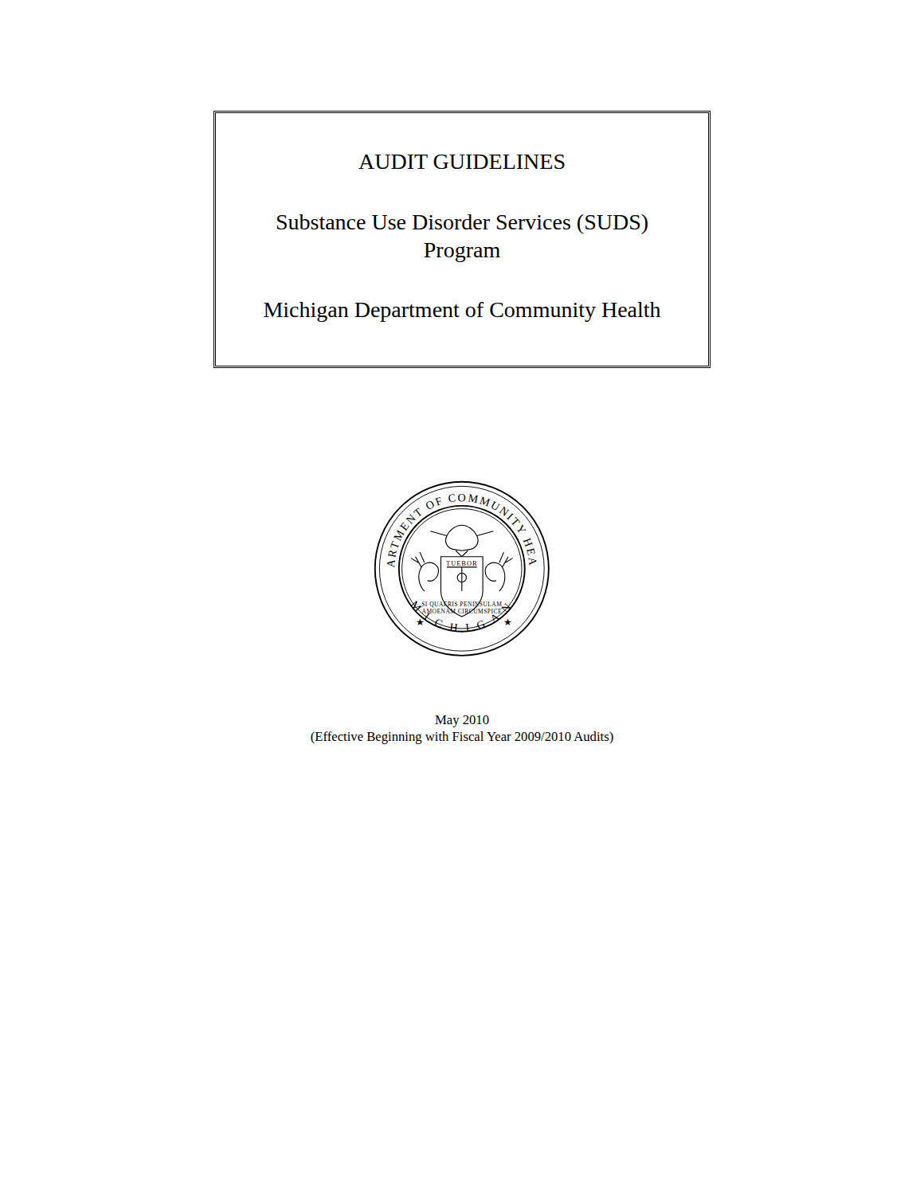AUDIT GUIDELINES
Substance Use Disorder Services (SUDS) Program
Michigan Department of Community Health
DEPARTMENT OF COMMUNITY HEALTH M I C H I G A N ★ ★ TUEBOR SI QUAERIS PENINSULAM AMOENAM CIRCUMSPICE
May 2010
(Effective Beginning with Fiscal Year 2009/2010 Audits)